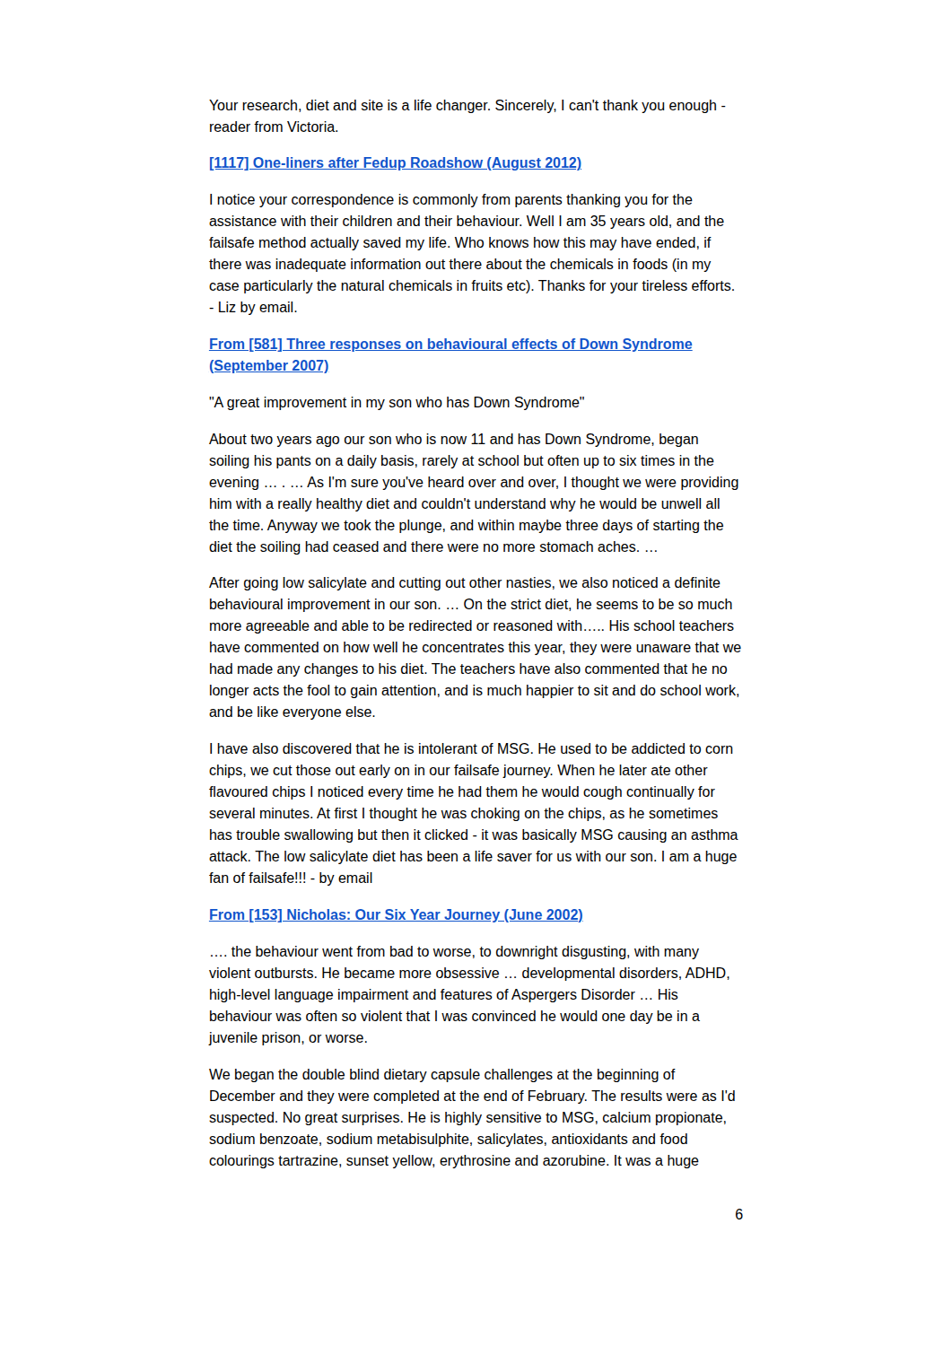Your research, diet and site is a life changer. Sincerely, I can't thank you enough - reader from Victoria.
[1117] One-liners after Fedup Roadshow (August 2012)
I notice your correspondence is commonly from parents thanking you for the assistance with their children and their behaviour. Well I am 35 years old, and the failsafe method actually saved my life. Who knows how this may have ended, if there was inadequate information out there about the chemicals in foods (in my case particularly the natural chemicals in fruits etc). Thanks for your tireless efforts. - Liz by email.
From [581] Three responses on behavioural effects of Down Syndrome (September 2007)
"A great improvement in my son who has Down Syndrome"
About two years ago our son who is now 11 and has Down Syndrome, began soiling his pants on a daily basis, rarely at school but often up to six times in the evening … . … As I'm sure you've heard over and over, I thought we were providing him with a really healthy diet and couldn't understand why he would be unwell all the time. Anyway we took the plunge, and within maybe three days of starting the diet the soiling had ceased and there were no more stomach aches. …
After going low salicylate and cutting out other nasties, we also noticed a definite behavioural improvement in our son. … On the strict diet, he seems to be so much more agreeable and able to be redirected or reasoned with….. His school teachers have commented on how well he concentrates this year, they were unaware that we had made any changes to his diet. The teachers have also commented that he no longer acts the fool to gain attention, and is much happier to sit and do school work, and be like everyone else.
I have also discovered that he is intolerant of MSG. He used to be addicted to corn chips, we cut those out early on in our failsafe journey. When he later ate other flavoured chips I noticed every time he had them he would cough continually for several minutes. At first I thought he was choking on the chips, as he sometimes has trouble swallowing but then it clicked - it was basically MSG causing an asthma attack. The low salicylate diet has been a life saver for us with our son. I am a huge fan of failsafe!!! - by email
From [153] Nicholas: Our Six Year Journey (June 2002)
…. the behaviour went from bad to worse, to downright disgusting, with many violent outbursts. He became more obsessive … developmental disorders, ADHD, high-level language impairment and features of Aspergers Disorder … His behaviour was often so violent that I was convinced he would one day be in a juvenile prison, or worse.
We began the double blind dietary capsule challenges at the beginning of December and they were completed at the end of February. The results were as I'd suspected. No great surprises. He is highly sensitive to MSG, calcium propionate, sodium benzoate, sodium metabisulphite, salicylates, antioxidants and food colourings tartrazine, sunset yellow, erythrosine and azorubine. It was a huge
6